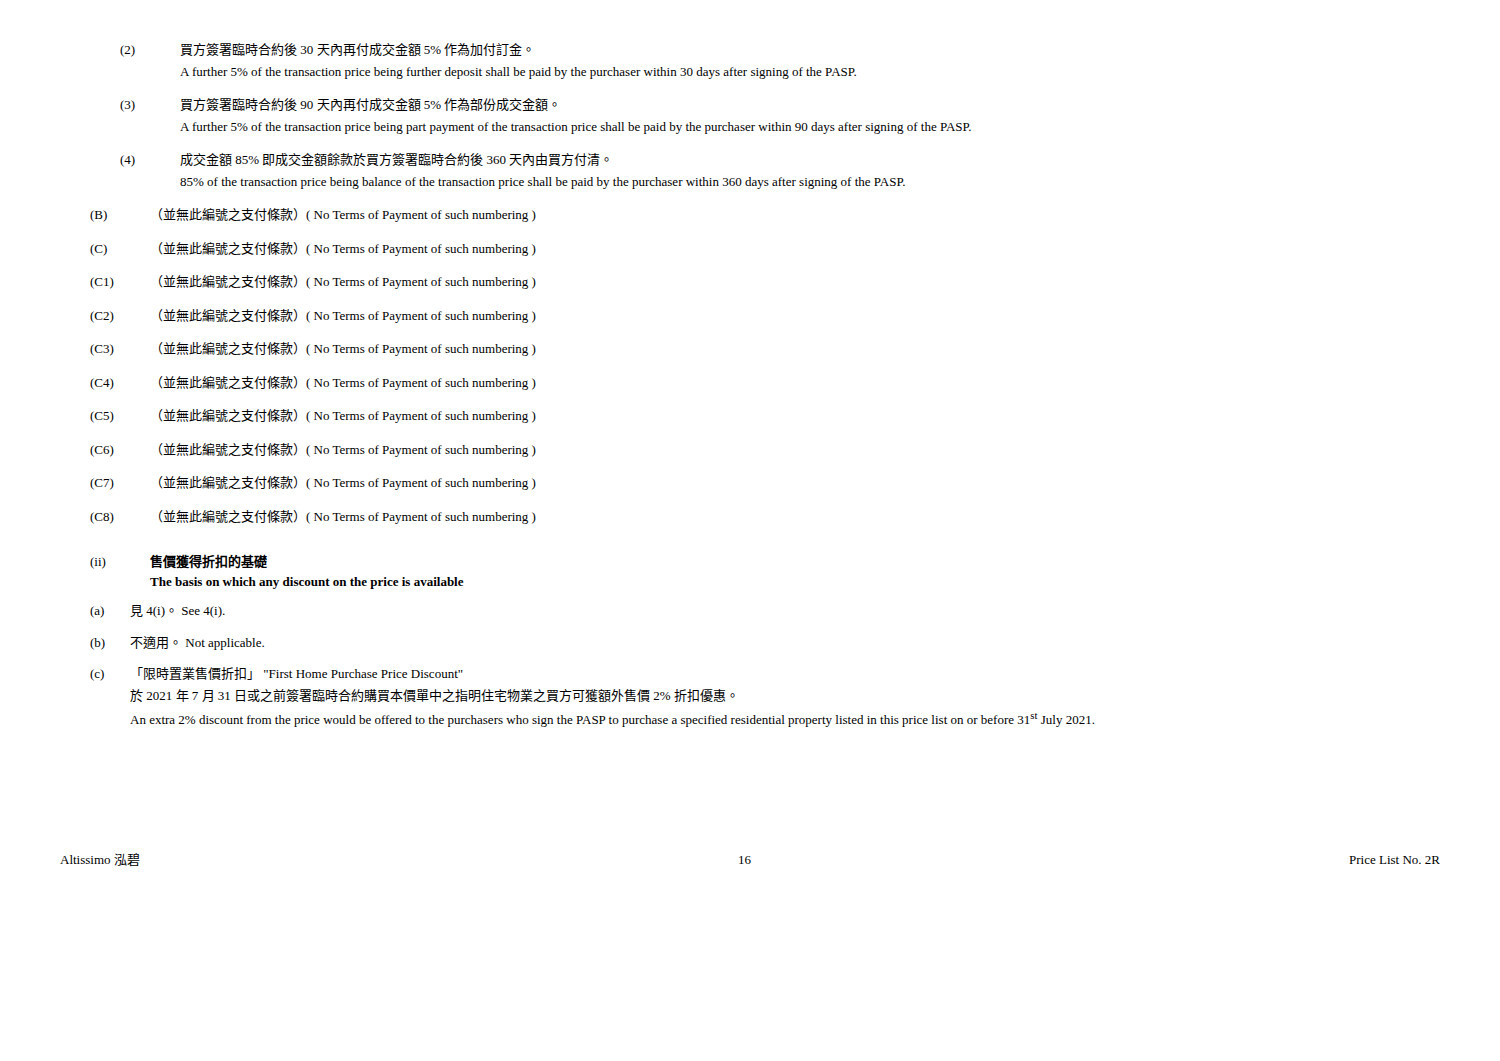(2)
買方簽署臨時合約後 30 天內再付成交金額 5% 作為加付訂金。
A further 5% of the transaction price being further deposit shall be paid by the purchaser within 30 days after signing of the PASP.
(3)
買方簽署臨時合約後 90 天內再付成交金額 5% 作為部份成交金額。
A further 5% of the transaction price being part payment of the transaction price shall be paid by the purchaser within 90 days after signing of the PASP.
(4)
成交金額 85% 即成交金額餘款於買方簽署臨時合約後 360 天內由買方付清。
85% of the transaction price being balance of the transaction price shall be paid by the purchaser within 360 days after signing of the PASP.
(B)
（並無此編號之支付條款）( No Terms of Payment of such numbering )
(C)
（並無此編號之支付條款）( No Terms of Payment of such numbering )
(C1)
（並無此編號之支付條款）( No Terms of Payment of such numbering )
(C2)
（並無此編號之支付條款）( No Terms of Payment of such numbering )
(C3)
（並無此編號之支付條款）( No Terms of Payment of such numbering )
(C4)
（並無此編號之支付條款）( No Terms of Payment of such numbering )
(C5)
（並無此編號之支付條款）( No Terms of Payment of such numbering )
(C6)
（並無此編號之支付條款）( No Terms of Payment of such numbering )
(C7)
（並無此編號之支付條款）( No Terms of Payment of such numbering )
(C8)
（並無此編號之支付條款）( No Terms of Payment of such numbering )
(ii)
售價獲得折扣的基礎
The basis on which any discount on the price is available
(a)
見 4(i)。 See 4(i).
(b)
不適用。 Not applicable.
(c)
「限時置業售價折扣」 "First Home Purchase Price Discount"
於 2021 年 7 月 31 日或之前簽署臨時合約購買本價單中之指明住宅物業之買方可獲額外售價 2% 折扣優惠。
An extra 2% discount from the price would be offered to the purchasers who sign the PASP to purchase a specified residential property listed in this price list on or before 31st July 2021.
Altissimo 泓碧
16
Price List No. 2R